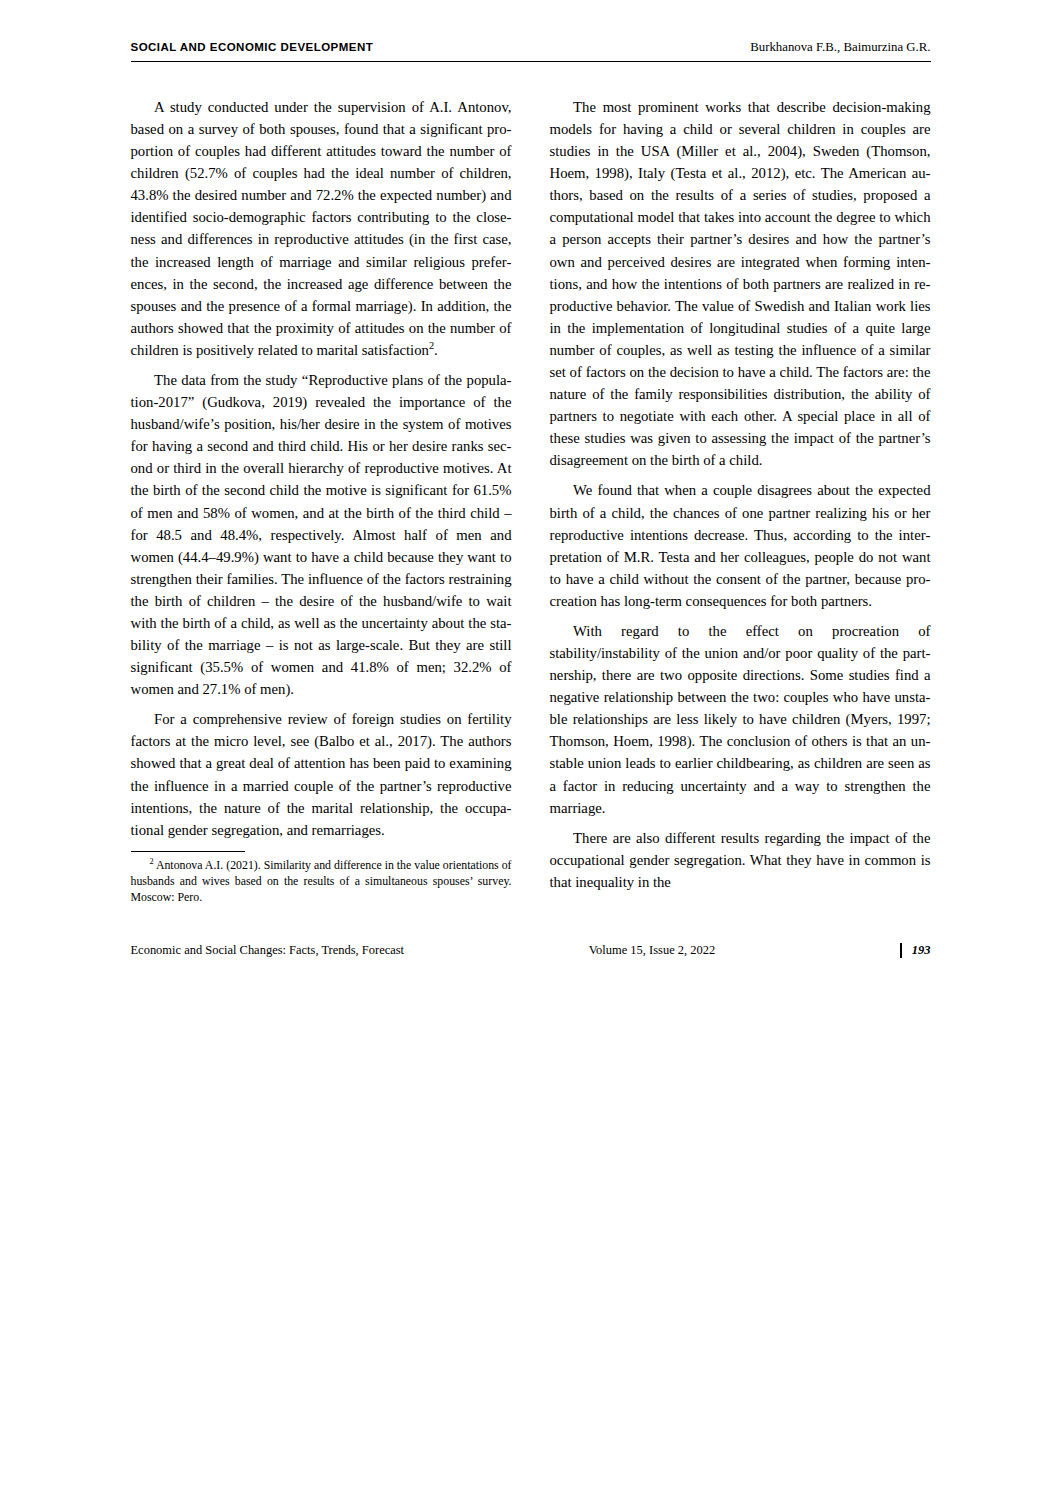Social and Economic Development Burkhanova F.B., Baimurzina G.R.
A study conducted under the supervision of A.I. Antonov, based on a survey of both spouses, found that a significant proportion of couples had different attitudes toward the number of children (52.7% of couples had the ideal number of children, 43.8% the desired number and 72.2% the expected number) and identified socio-demographic factors contributing to the closeness and differences in reproductive attitudes (in the first case, the increased length of marriage and similar religious preferences, in the second, the increased age difference between the spouses and the presence of a formal marriage). In addition, the authors showed that the proximity of attitudes on the number of children is positively related to marital satisfaction2.
The data from the study “Reproductive plans of the population-2017” (Gudkova, 2019) revealed the importance of the husband/wife’s position, his/her desire in the system of motives for having a second and third child. His or her desire ranks second or third in the overall hierarchy of reproductive motives. At the birth of the second child the motive is significant for 61.5% of men and 58% of women, and at the birth of the third child – for 48.5 and 48.4%, respectively. Almost half of men and women (44.4–49.9%) want to have a child because they want to strengthen their families. The influence of the factors restraining the birth of children – the desire of the husband/wife to wait with the birth of a child, as well as the uncertainty about the stability of the marriage – is not as large-scale. But they are still significant (35.5% of women and 41.8% of men; 32.2% of women and 27.1% of men).
For a comprehensive review of foreign studies on fertility factors at the micro level, see (Balbo et al., 2017). The authors showed that a great deal of attention has been paid to examining the influence in a married couple of the partner’s reproductive intentions, the nature of the marital relationship, the occupational gender segregation, and remarriages.
2 Antonova A.I. (2021). Similarity and difference in the value orientations of husbands and wives based on the results of a simultaneous spouses’ survey. Moscow: Pero.
The most prominent works that describe decision-making models for having a child or several children in couples are studies in the USA (Miller et al., 2004), Sweden (Thomson, Hoem, 1998), Italy (Testa et al., 2012), etc. The American authors, based on the results of a series of studies, proposed a computational model that takes into account the degree to which a person accepts their partner’s desires and how the partner’s own and perceived desires are integrated when forming intentions, and how the intentions of both partners are realized in reproductive behavior. The value of Swedish and Italian work lies in the implementation of longitudinal studies of a quite large number of couples, as well as testing the influence of a similar set of factors on the decision to have a child. The factors are: the nature of the family responsibilities distribution, the ability of partners to negotiate with each other. A special place in all of these studies was given to assessing the impact of the partner’s disagreement on the birth of a child.
We found that when a couple disagrees about the expected birth of a child, the chances of one partner realizing his or her reproductive intentions decrease. Thus, according to the interpretation of M.R. Testa and her colleagues, people do not want to have a child without the consent of the partner, because procreation has long-term consequences for both partners.
With regard to the effect on procreation of stability/instability of the union and/or poor quality of the partnership, there are two opposite directions. Some studies find a negative relationship between the two: couples who have unstable relationships are less likely to have children (Myers, 1997; Thomson, Hoem, 1998). The conclusion of others is that an unstable union leads to earlier childbearing, as children are seen as a factor in reducing uncertainty and a way to strengthen the marriage.
There are also different results regarding the impact of the occupational gender segregation. What they have in common is that inequality in the
Economic and Social Changes: Facts, Trends, Forecast Volume 15, Issue 2, 2022 193